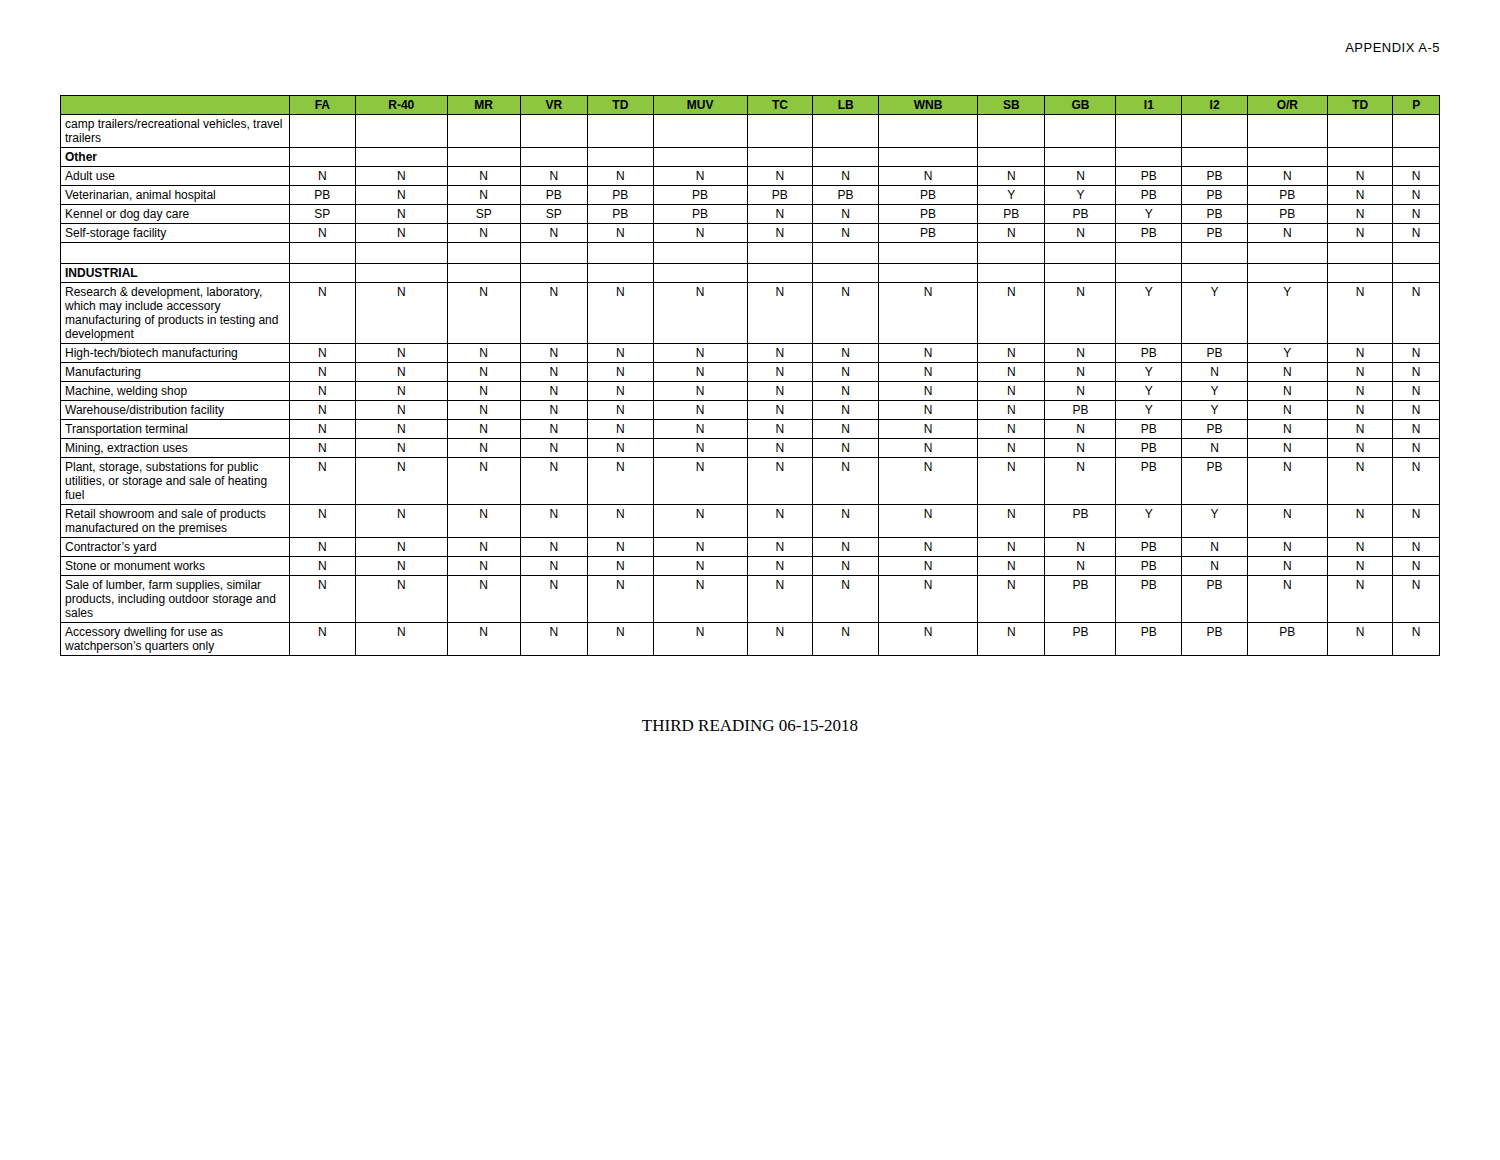APPENDIX A-5
| | FA | R-40 | MR | VR | TD | MUV | TC | LB | WNB | SB | GB | I1 | I2 | O/R | TD | P |
| --- | --- | --- | --- | --- | --- | --- | --- | --- | --- | --- | --- | --- | --- | --- | --- | --- |
| camp trailers/recreational vehicles, travel trailers | | | | | | | | | | | | | | | | |
| Other | | | | | | | | | | | | | | | | |
| Adult use | N | N | N | N | N | N | N | N | N | N | N | PB | PB | N | N | N |
| Veterinarian, animal hospital | PB | N | N | PB | PB | PB | PB | PB | PB | Y | Y | PB | PB | PB | N | N |
| Kennel or dog day care | SP | N | SP | SP | PB | PB | N | N | PB | PB | PB | Y | PB | PB | N | N |
| Self-storage facility | N | N | N | N | N | N | N | N | PB | N | N | PB | PB | N | N | N |
| INDUSTRIAL | | | | | | | | | | | | | | | | |
| Research & development, laboratory, which may include accessory manufacturing of products in testing and development | N | N | N | N | N | N | N | N | N | N | N | Y | Y | Y | N | N |
| High-tech/biotech manufacturing | N | N | N | N | N | N | N | N | N | N | N | PB | PB | Y | N | N |
| Manufacturing | N | N | N | N | N | N | N | N | N | N | N | Y | N | N | N | N |
| Machine, welding shop | N | N | N | N | N | N | N | N | N | N | N | Y | Y | N | N | N |
| Warehouse/distribution facility | N | N | N | N | N | N | N | N | N | N | PB | Y | Y | N | N | N |
| Transportation terminal | N | N | N | N | N | N | N | N | N | N | N | PB | PB | N | N | N |
| Mining, extraction uses | N | N | N | N | N | N | N | N | N | N | N | PB | N | N | N | N |
| Plant, storage, substations for public utilities, or storage and sale of heating fuel | N | N | N | N | N | N | N | N | N | N | N | PB | PB | N | N | N |
| Retail showroom and sale of products manufactured on the premises | N | N | N | N | N | N | N | N | N | N | PB | Y | Y | N | N | N |
| Contractor’s yard | N | N | N | N | N | N | N | N | N | N | N | PB | N | N | N | N |
| Stone or monument works | N | N | N | N | N | N | N | N | N | N | N | PB | N | N | N | N |
| Sale of lumber, farm supplies, similar products, including outdoor storage and sales | N | N | N | N | N | N | N | N | N | N | PB | PB | PB | N | N | N |
| Accessory dwelling for use as watchperson’s quarters only | N | N | N | N | N | N | N | N | N | N | PB | PB | PB | PB | N | N |
THIRD READING 06-15-2018